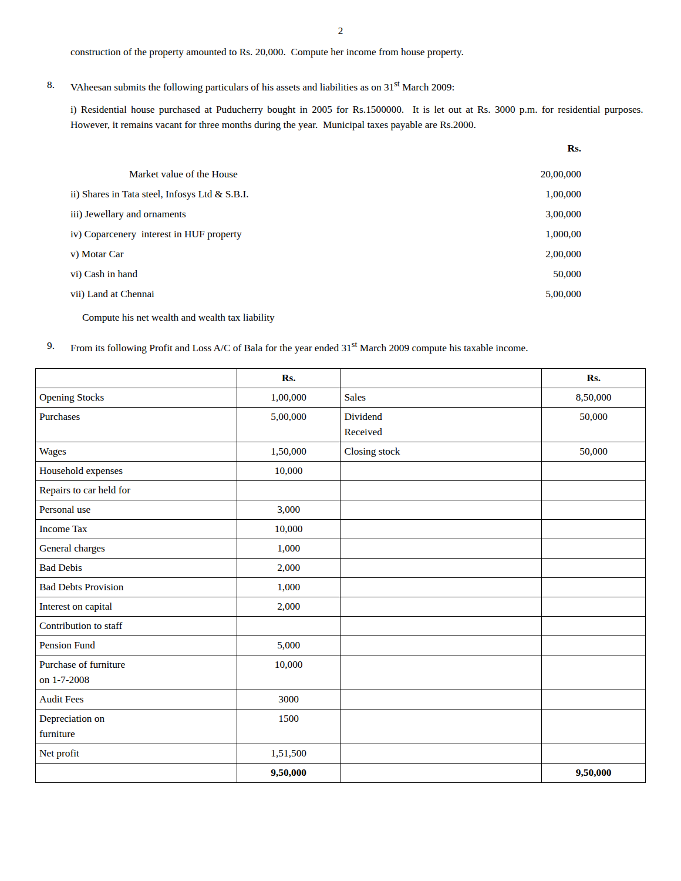2
construction of the property amounted to Rs. 20,000. Compute her income from house property.
8.
VAheesan submits the following particulars of his assets and liabilities as on 31st March 2009:
i) Residential house purchased at Puducherry bought in 2005 for Rs.1500000. It is let out at Rs. 3000 p.m. for residential purposes. However, it remains vacant for three months during the year. Municipal taxes payable are Rs.2000.
Rs.
| Market value of the House | 20,00,000 |
| ii) Shares in Tata steel, Infosys Ltd & S.B.I. | 1,00,000 |
| iii) Jewellary and ornaments | 3,00,000 |
| iv) Coparcenery interest in HUF property | 1,000,00 |
| v) Motar Car | 2,00,000 |
| vi) Cash in hand | 50,000 |
| vii) Land at Chennai | 5,00,000 |
Compute his net wealth and wealth tax liability
9.
From its following Profit and Loss A/C of Bala for the year ended 31st March 2009 compute his taxable income.
| | Rs. | | Rs. |
| --- | --- | --- | --- |
| Opening Stocks | 1,00,000 | Sales | 8,50,000 |
| Purchases | 5,00,000 | Dividend Received | 50,000 |
| Wages | 1,50,000 | Closing stock | 50,000 |
| Household expenses | 10,000 | | |
| Repairs to car held for | | | |
| Personal use | 3,000 | | |
| Income Tax | 10,000 | | |
| General charges | 1,000 | | |
| Bad Debis | 2,000 | | |
| Bad Debts Provision | 1,000 | | |
| Interest on capital | 2,000 | | |
| Contribution to staff | | | |
| Pension Fund | 5,000 | | |
| Purchase of furniture on 1-7-2008 | 10,000 | | |
| Audit Fees | 3000 | | |
| Depreciation on furniture | 1500 | | |
| Net profit | 1,51,500 | | |
| | 9,50,000 | | 9,50,000 |